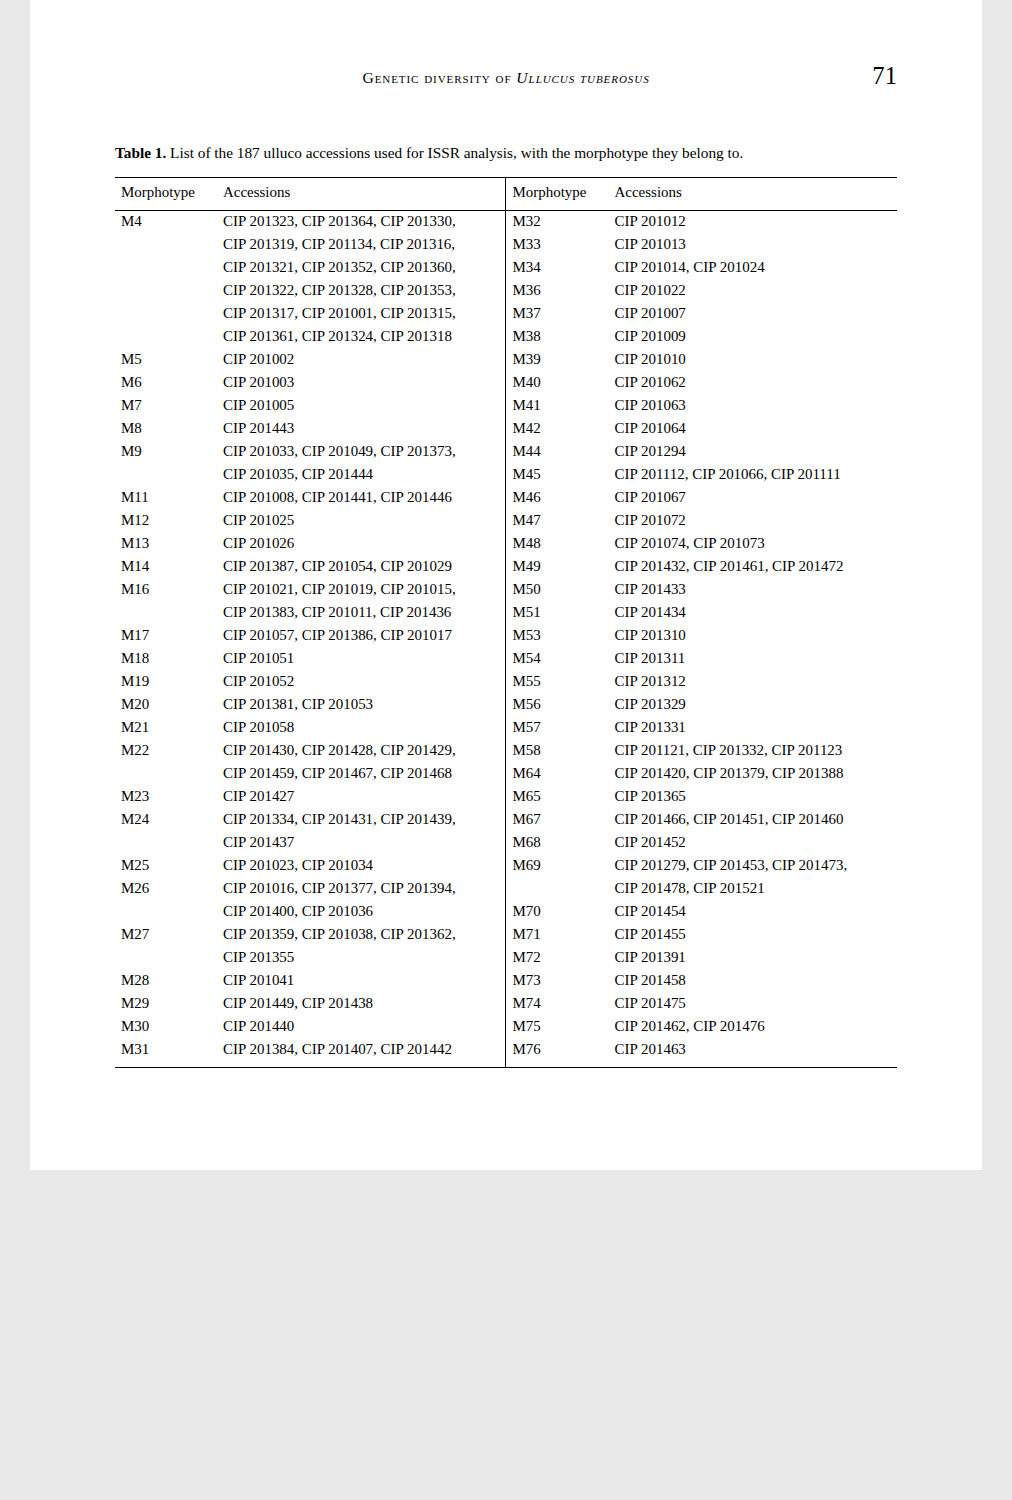Genetic diversity of Ullucus tuberosus 71
Table 1. List of the 187 ulluco accessions used for ISSR analysis, with the morphotype they belong to.
| Morphotype | Accessions | Morphotype | Accessions |
| --- | --- | --- | --- |
| M4 | CIP 201323, CIP 201364, CIP 201330, | M32 | CIP 201012 |
| | CIP 201319, CIP 201134, CIP 201316, | M33 | CIP 201013 |
| | CIP 201321, CIP 201352, CIP 201360, | M34 | CIP 201014, CIP 201024 |
| | CIP 201322, CIP 201328, CIP 201353, | M36 | CIP 201022 |
| | CIP 201317, CIP 201001, CIP 201315, | M37 | CIP 201007 |
| | CIP 201361, CIP 201324, CIP 201318 | M38 | CIP 201009 |
| M5 | CIP 201002 | M39 | CIP 201010 |
| M6 | CIP 201003 | M40 | CIP 201062 |
| M7 | CIP 201005 | M41 | CIP 201063 |
| M8 | CIP 201443 | M42 | CIP 201064 |
| M9 | CIP 201033, CIP 201049, CIP 201373, | M44 | CIP 201294 |
| | CIP 201035, CIP 201444 | M45 | CIP 201112, CIP 201066, CIP 201111 |
| M11 | CIP 201008, CIP 201441, CIP 201446 | M46 | CIP 201067 |
| M12 | CIP 201025 | M47 | CIP 201072 |
| M13 | CIP 201026 | M48 | CIP 201074, CIP 201073 |
| M14 | CIP 201387, CIP 201054, CIP 201029 | M49 | CIP 201432, CIP 201461, CIP 201472 |
| M16 | CIP 201021, CIP 201019, CIP 201015, | M50 | CIP 201433 |
| | CIP 201383, CIP 201011, CIP 201436 | M51 | CIP 201434 |
| M17 | CIP 201057, CIP 201386, CIP 201017 | M53 | CIP 201310 |
| M18 | CIP 201051 | M54 | CIP 201311 |
| M19 | CIP 201052 | M55 | CIP 201312 |
| M20 | CIP 201381, CIP 201053 | M56 | CIP 201329 |
| M21 | CIP 201058 | M57 | CIP 201331 |
| M22 | CIP 201430, CIP 201428, CIP 201429, | M58 | CIP 201121, CIP 201332, CIP 201123 |
| | CIP 201459, CIP 201467, CIP 201468 | M64 | CIP 201420, CIP 201379, CIP 201388 |
| M23 | CIP 201427 | M65 | CIP 201365 |
| M24 | CIP 201334, CIP 201431, CIP 201439, | M67 | CIP 201466, CIP 201451, CIP 201460 |
| | CIP 201437 | M68 | CIP 201452 |
| M25 | CIP 201023, CIP 201034 | M69 | CIP 201279, CIP 201453, CIP 201473, |
| M26 | CIP 201016, CIP 201377, CIP 201394, | | CIP 201478, CIP 201521 |
| | CIP 201400, CIP 201036 | M70 | CIP 201454 |
| M27 | CIP 201359, CIP 201038, CIP 201362, | M71 | CIP 201455 |
| | CIP 201355 | M72 | CIP 201391 |
| M28 | CIP 201041 | M73 | CIP 201458 |
| M29 | CIP 201449, CIP 201438 | M74 | CIP 201475 |
| M30 | CIP 201440 | M75 | CIP 201462, CIP 201476 |
| M31 | CIP 201384, CIP 201407, CIP 201442 | M76 | CIP 201463 |